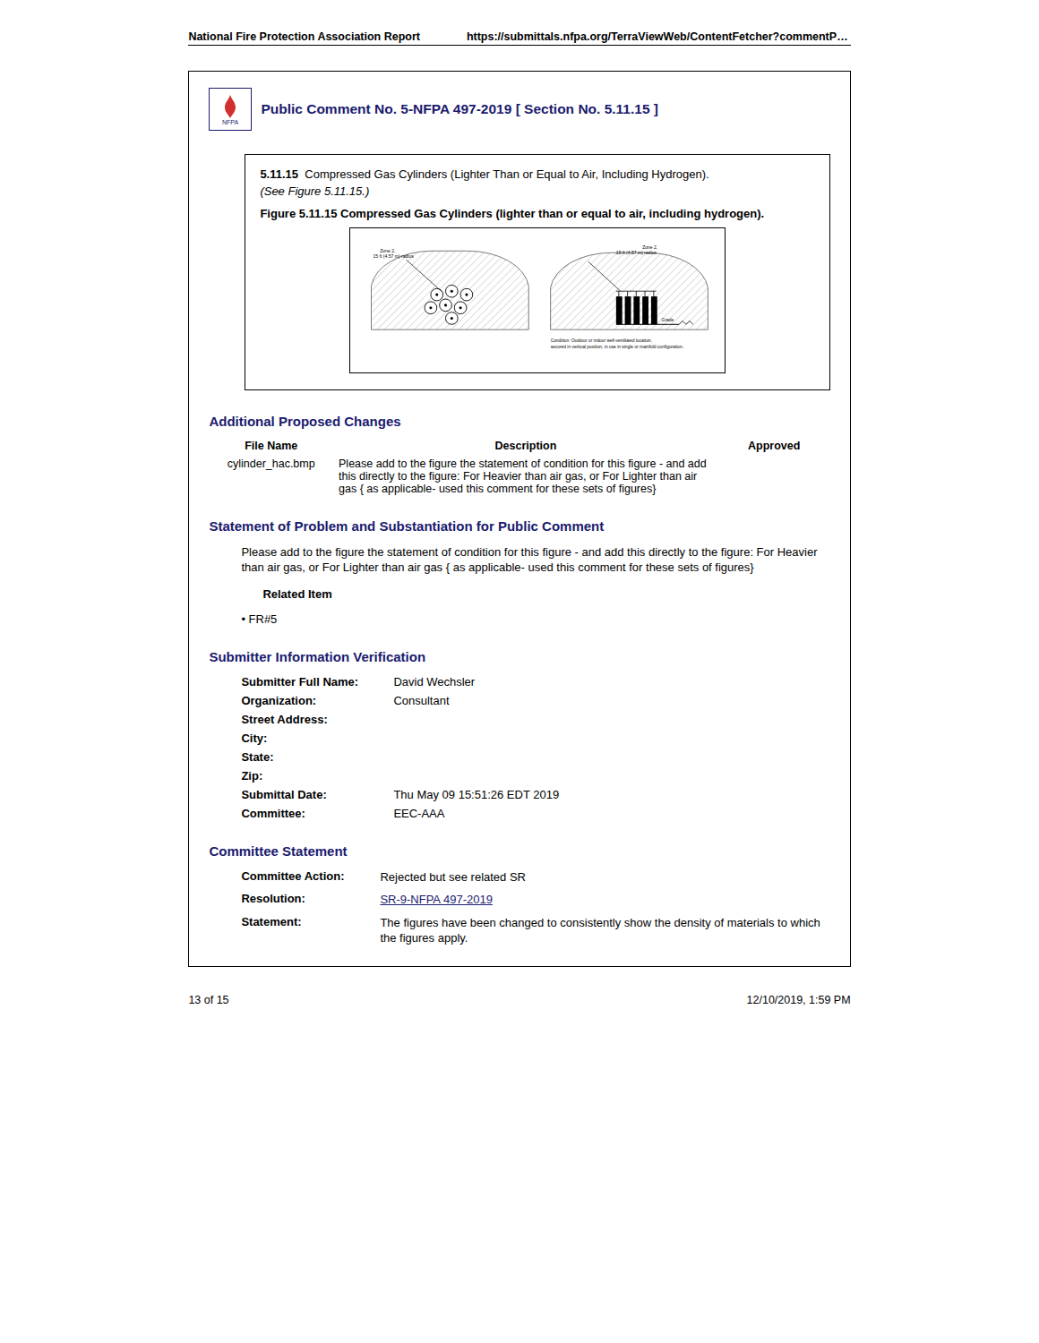National Fire Protection Association Report
https://submittals.nfpa.org/TerraViewWeb/ContentFetcher?commentPar...
NFPA
Public Comment No. 5-NFPA 497-2019 [ Section No. 5.11.15 ]
5.11.15 Compressed Gas Cylinders (Lighter Than or Equal to Air, Including Hydrogen).
(See Figure 5.11.15.)
Figure 5.11.15 Compressed Gas Cylinders (lighter than or equal to air, including hydrogen).
Zone 2, 15 ft (4.57 m) radius Grade Zone 2, 15 ft (4.57 m) radius Condition: Outdoor or indoor well-ventilated location, secured in vertical position, in use in single or manifold configuration.
Additional Proposed Changes
| File Name | Description | Approved |
| --- | --- | --- |
| cylinder_hac.bmp | Please add to the figure the statement of condition for this figure - and add this directly to the figure: For Heavier than air gas, or For Lighter than air gas { as applicable- used this comment for these sets of figures} | |
Statement of Problem and Substantiation for Public Comment
Please add to the figure the statement of condition for this figure - and add this directly to the figure: For Heavier than air gas, or For Lighter than air gas { as applicable- used this comment for these sets of figures}
Related Item
• FR#5
Submitter Information Verification
Submitter Full Name:
David Wechsler
Organization:
Consultant
Street Address:
City:
State:
Zip:
Submittal Date:
Thu May 09 15:51:26 EDT 2019
Committee:
EEC-AAA
Committee Statement
Committee Action:
Rejected but see related SR
Resolution:
SR-9-NFPA 497-2019
Statement:
The figures have been changed to consistently show the density of materials to which the figures apply.
13 of 15
12/10/2019, 1:59 PM